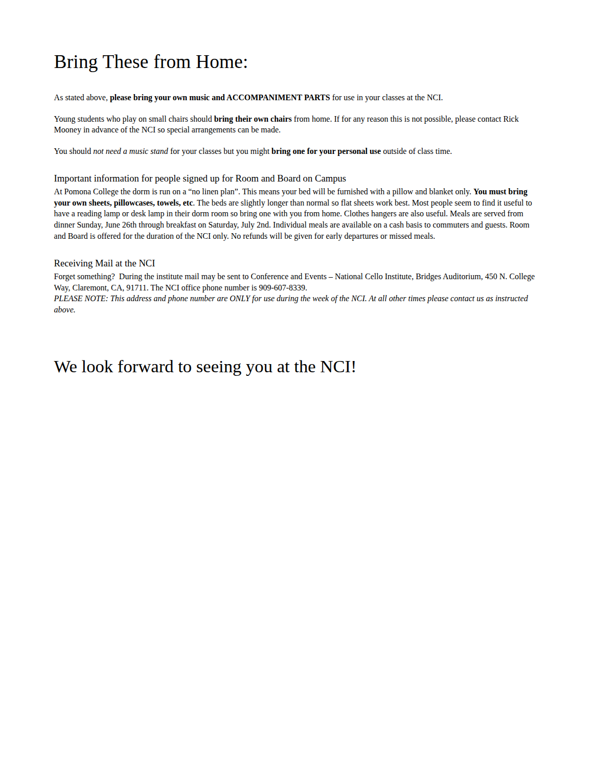Bring These from Home:
As stated above, please bring your own music and ACCOMPANIMENT PARTS for use in your classes at the NCI.
Young students who play on small chairs should bring their own chairs from home. If for any reason this is not possible, please contact Rick Mooney in advance of the NCI so special arrangements can be made.
You should not need a music stand for your classes but you might bring one for your personal use outside of class time.
Important information for people signed up for Room and Board on Campus
At Pomona College the dorm is run on a “no linen plan”. This means your bed will be furnished with a pillow and blanket only. You must bring your own sheets, pillowcases, towels, etc. The beds are slightly longer than normal so flat sheets work best. Most people seem to find it useful to have a reading lamp or desk lamp in their dorm room so bring one with you from home. Clothes hangers are also useful. Meals are served from dinner Sunday, June 26th through breakfast on Saturday, July 2nd. Individual meals are available on a cash basis to commuters and guests. Room and Board is offered for the duration of the NCI only. No refunds will be given for early departures or missed meals.
Receiving Mail at the NCI
Forget something? During the institute mail may be sent to Conference and Events – National Cello Institute, Bridges Auditorium, 450 N. College Way, Claremont, CA, 91711. The NCI office phone number is 909-607-8339.
PLEASE NOTE: This address and phone number are ONLY for use during the week of the NCI. At all other times please contact us as instructed above.
We look forward to seeing you at the NCI!